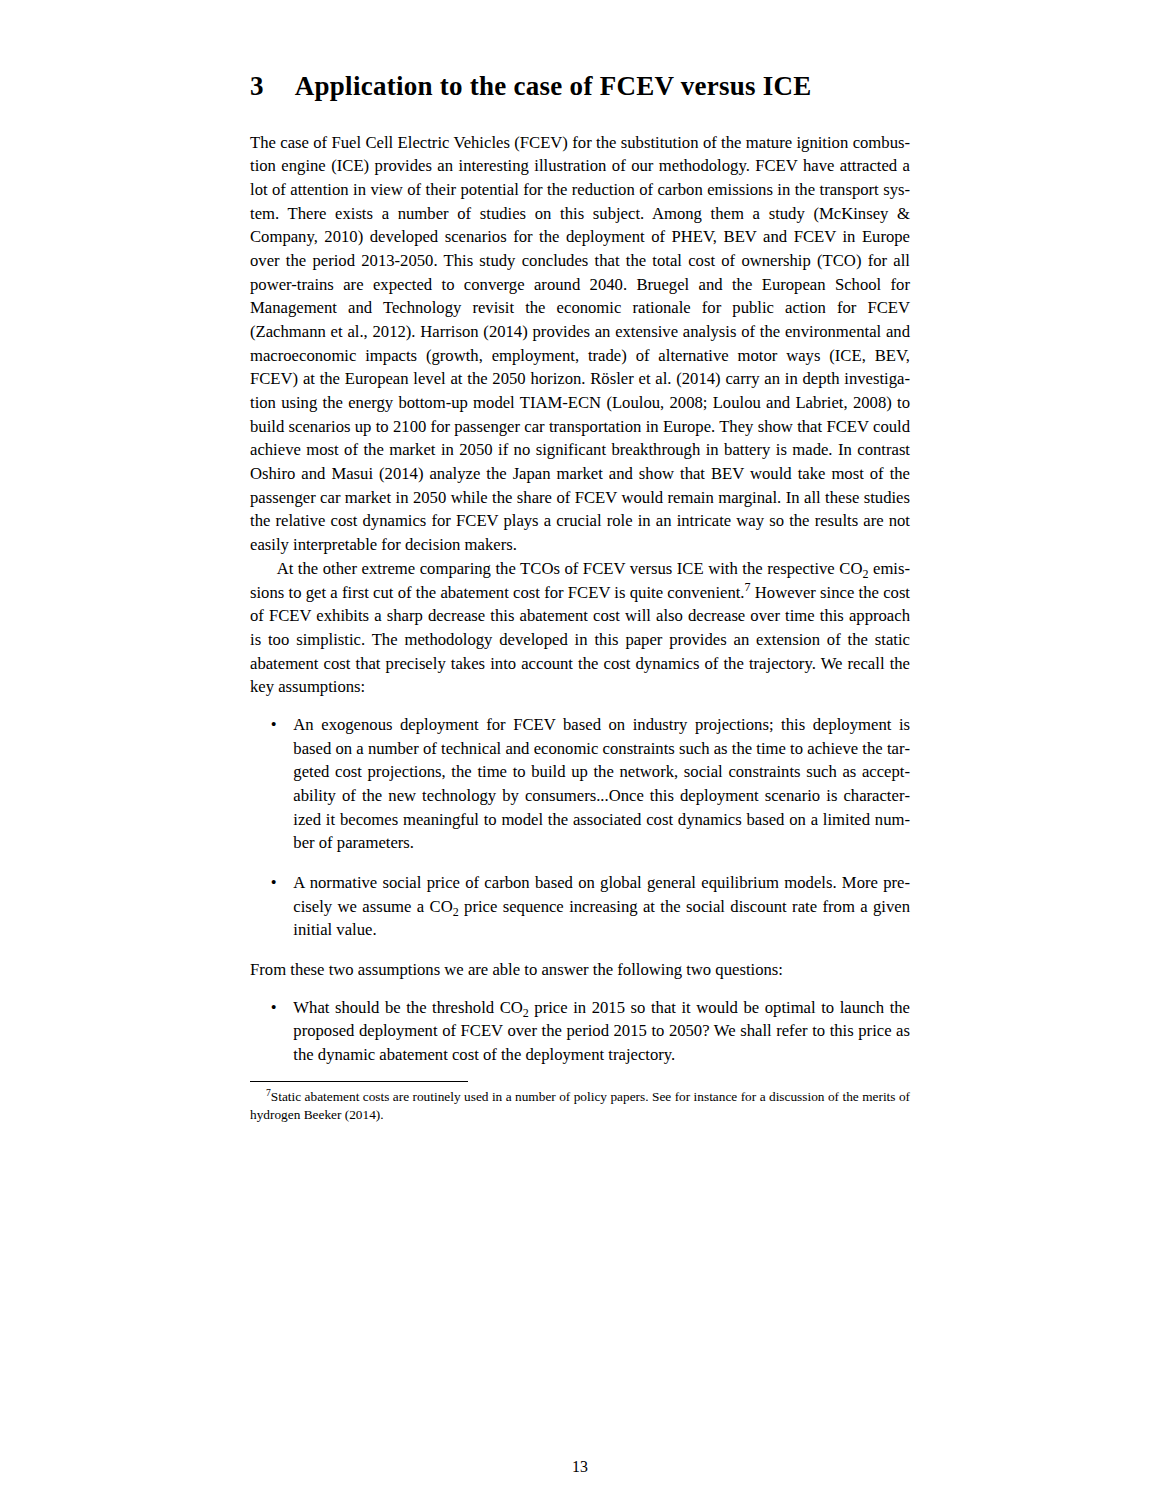3 Application to the case of FCEV versus ICE
The case of Fuel Cell Electric Vehicles (FCEV) for the substitution of the mature ignition combustion engine (ICE) provides an interesting illustration of our methodology. FCEV have attracted a lot of attention in view of their potential for the reduction of carbon emissions in the transport system. There exists a number of studies on this subject. Among them a study (McKinsey & Company, 2010) developed scenarios for the deployment of PHEV, BEV and FCEV in Europe over the period 2013-2050. This study concludes that the total cost of ownership (TCO) for all power-trains are expected to converge around 2040. Bruegel and the European School for Management and Technology revisit the economic rationale for public action for FCEV (Zachmann et al., 2012). Harrison (2014) provides an extensive analysis of the environmental and macroeconomic impacts (growth, employment, trade) of alternative motor ways (ICE, BEV, FCEV) at the European level at the 2050 horizon. Rösler et al. (2014) carry an in depth investigation using the energy bottom-up model TIAM-ECN (Loulou, 2008; Loulou and Labriet, 2008) to build scenarios up to 2100 for passenger car transportation in Europe. They show that FCEV could achieve most of the market in 2050 if no significant breakthrough in battery is made. In contrast Oshiro and Masui (2014) analyze the Japan market and show that BEV would take most of the passenger car market in 2050 while the share of FCEV would remain marginal. In all these studies the relative cost dynamics for FCEV plays a crucial role in an intricate way so the results are not easily interpretable for decision makers.
At the other extreme comparing the TCOs of FCEV versus ICE with the respective CO2 emissions to get a first cut of the abatement cost for FCEV is quite convenient.7 However since the cost of FCEV exhibits a sharp decrease this abatement cost will also decrease over time this approach is too simplistic. The methodology developed in this paper provides an extension of the static abatement cost that precisely takes into account the cost dynamics of the trajectory. We recall the key assumptions:
An exogenous deployment for FCEV based on industry projections; this deployment is based on a number of technical and economic constraints such as the time to achieve the targeted cost projections, the time to build up the network, social constraints such as acceptability of the new technology by consumers...Once this deployment scenario is characterized it becomes meaningful to model the associated cost dynamics based on a limited number of parameters.
A normative social price of carbon based on global general equilibrium models. More precisely we assume a CO2 price sequence increasing at the social discount rate from a given initial value.
From these two assumptions we are able to answer the following two questions:
What should be the threshold CO2 price in 2015 so that it would be optimal to launch the proposed deployment of FCEV over the period 2015 to 2050? We shall refer to this price as the dynamic abatement cost of the deployment trajectory.
7Static abatement costs are routinely used in a number of policy papers. See for instance for a discussion of the merits of hydrogen Beeker (2014).
13